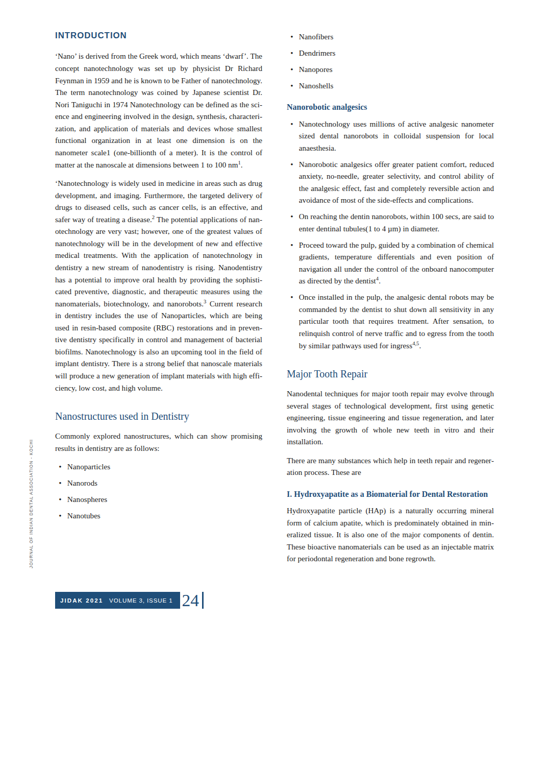Journal of Indian Dental Association - Kochi
Introduction
‘Nano’ is derived from the Greek word, which means ‘dwarf’. The concept nanotechnology was set up by physicist Dr Richard Feynman in 1959 and he is known to be Father of nanotechnology. The term nanotechnology was coined by Japanese scientist Dr. Nori Taniguchi in 1974 Nanotechnology can be defined as the science and engineering involved in the design, synthesis, characterization, and application of materials and devices whose smallest functional organization in at least one dimension is on the nanometer scale1 (one-billionth of a meter). It is the control of matter at the nanoscale at dimensions between 1 to 100 nm1.
‘Nanotechnology is widely used in medicine in areas such as drug development, and imaging. Furthermore, the targeted delivery of drugs to diseased cells, such as cancer cells, is an effective, and safer way of treating a disease.2 The potential applications of nanotechnology are very vast; however, one of the greatest values of nanotechnology will be in the development of new and effective medical treatments. With the application of nanotechnology in dentistry a new stream of nanodentistry is rising. Nanodentistry has a potential to improve oral health by providing the sophisticated preventive, diagnostic, and therapeutic measures using the nanomaterials, biotechnology, and nanorobots.3 Current research in dentistry includes the use of Nanoparticles, which are being used in resin-based composite (RBC) restorations and in preventive dentistry specifically in control and management of bacterial biofilms. Nanotechnology is also an upcoming tool in the field of implant dentistry. There is a strong belief that nanoscale materials will produce a new generation of implant materials with high efficiency, low cost, and high volume.
Nanostructures used in Dentistry
Commonly explored nanostructures, which can show promising results in dentistry are as follows:
Nanoparticles
Nanorods
Nanospheres
Nanotubes
Nanofibers
Dendrimers
Nanopores
Nanoshells
Nanorobotic analgesics
Nanotechnology uses millions of active analgesic nanometer sized dental nanorobots in colloidal suspension for local anaesthesia.
Nanorobotic analgesics offer greater patient comfort, reduced anxiety, no-needle, greater selectivity, and control ability of the analgesic effect, fast and completely reversible action and avoidance of most of the side-effects and complications.
On reaching the dentin nanorobots, within 100 secs, are said to enter dentinal tubules(1 to 4 µm) in diameter.
Proceed toward the pulp, guided by a combination of chemical gradients, temperature differentials and even position of navigation all under the control of the onboard nanocomputer as directed by the dentist4.
Once installed in the pulp, the analgesic dental robots may be commanded by the dentist to shut down all sensitivity in any particular tooth that requires treatment. After sensation, to relinquish control of nerve traffic and to egress from the tooth by similar pathways used for ingress4,5.
Major Tooth Repair
Nanodental techniques for major tooth repair may evolve through several stages of technological development, first using genetic engineering, tissue engineering and tissue regeneration, and later involving the growth of whole new teeth in vitro and their installation.
There are many substances which help in teeth repair and regeneration process. These are
I. Hydroxyapatite as a Biomaterial for Dental Restoration
Hydroxyapatite particle (HAp) is a naturally occurring mineral form of calcium apatite, which is predominately obtained in mineralized tissue. It is also one of the major components of dentin. These bioactive nanomaterials can be used as an injectable matrix for periodontal regeneration and bone regrowth.
JIDAK 2021 VOLUME 3, ISSUE 1
24